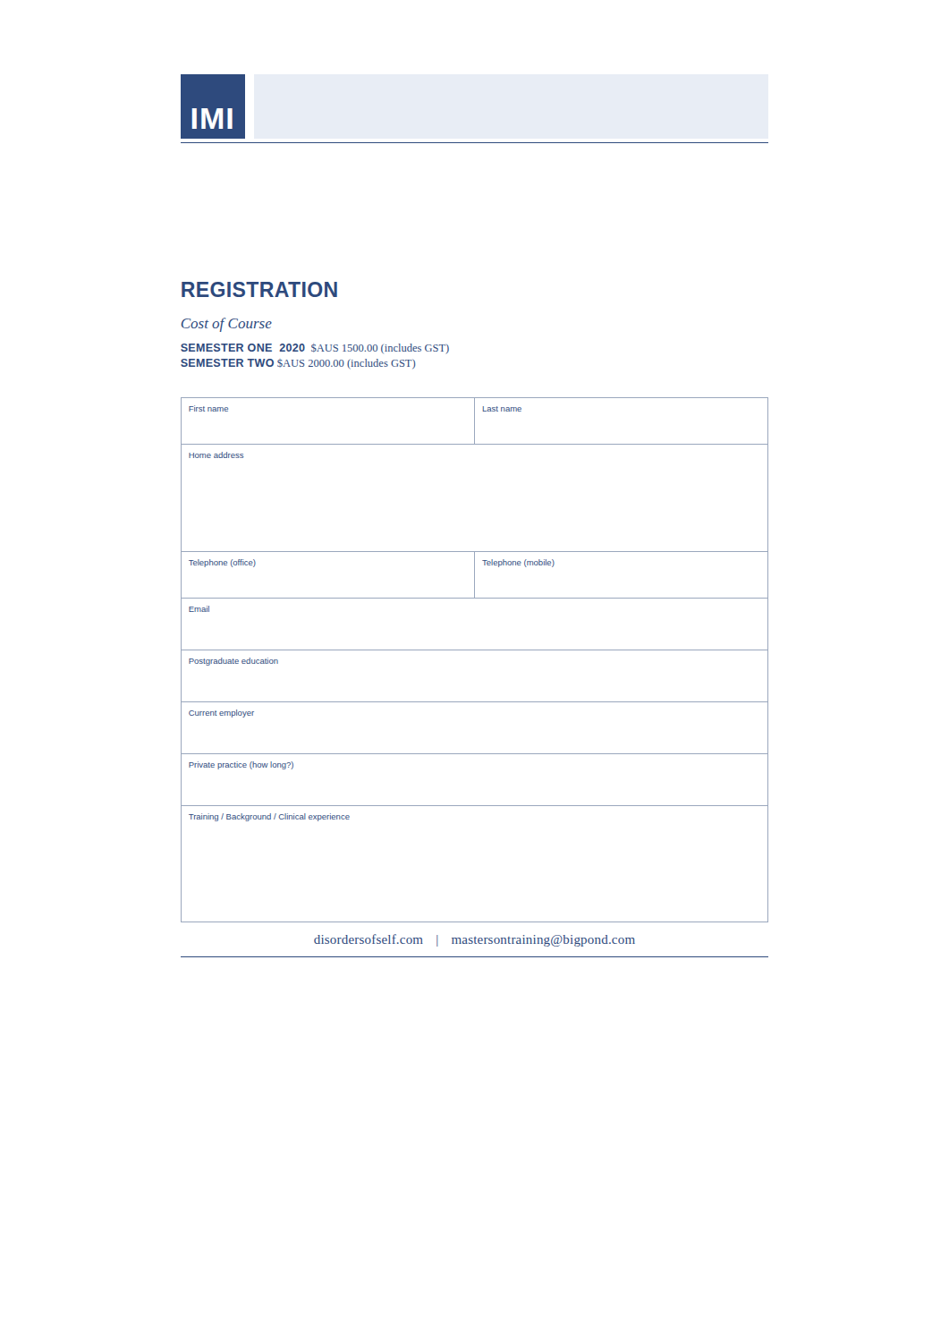IMI
REGISTRATION
Cost of Course
SEMESTER ONE 2020 $AUS 1500.00 (includes GST)
SEMESTER TWO $AUS 2000.00 (includes GST)
| First name | Last name |
| Home address |
| Telephone (office) | Telephone (mobile) |
| Email |
| Postgraduate education |
| Current employer |
| Private practice (how long?) |
| Training / Background / Clinical experience |
disordersofself.com|mastersontraining@bigpond.com